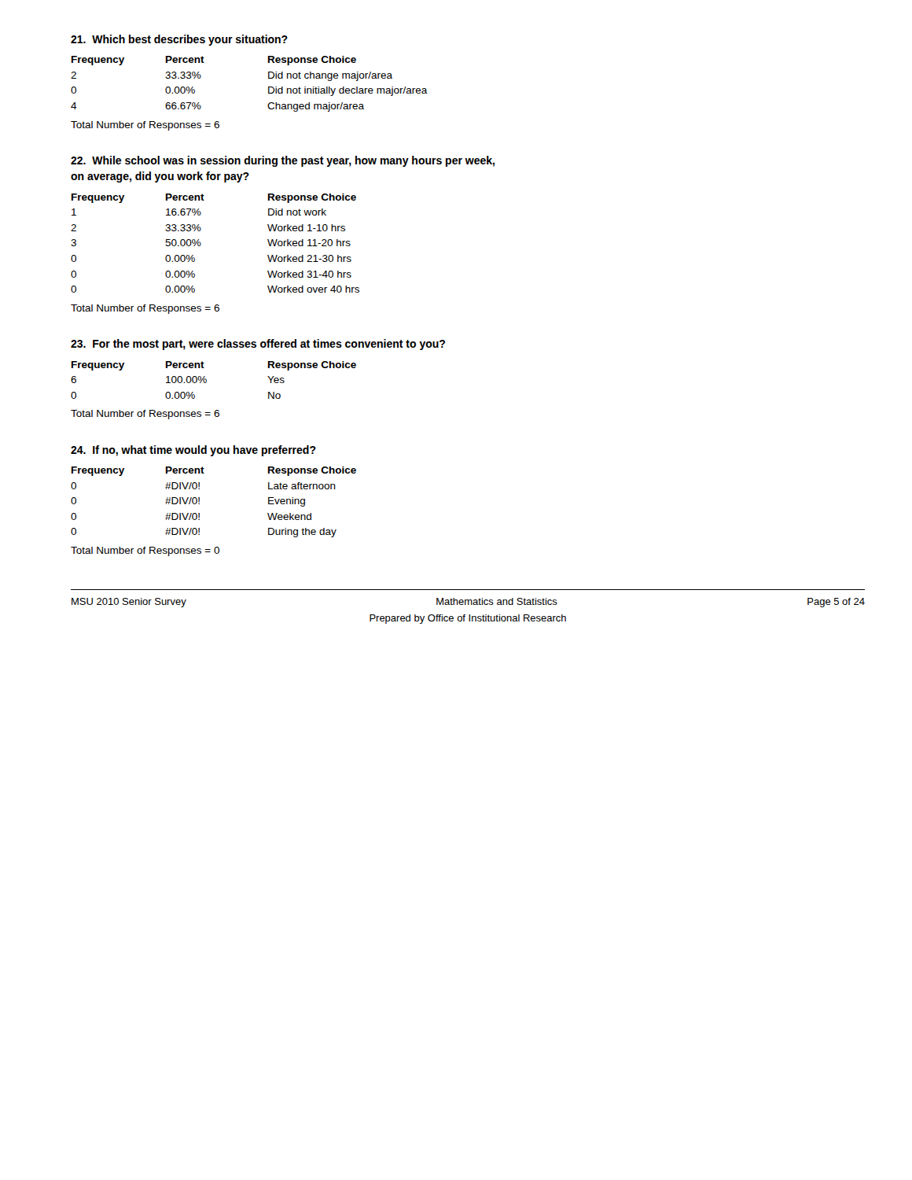21. Which best describes your situation?
| Frequency | Percent | Response Choice |
| --- | --- | --- |
| 2 | 33.33% | Did not change major/area |
| 0 | 0.00% | Did not initially declare major/area |
| 4 | 66.67% | Changed major/area |
Total Number of Responses = 6
22. While school was in session during the past year, how many hours per week,
on average, did you work for pay?
| Frequency | Percent | Response Choice |
| --- | --- | --- |
| 1 | 16.67% | Did not work |
| 2 | 33.33% | Worked 1-10 hrs |
| 3 | 50.00% | Worked 11-20 hrs |
| 0 | 0.00% | Worked 21-30 hrs |
| 0 | 0.00% | Worked 31-40 hrs |
| 0 | 0.00% | Worked over 40 hrs |
Total Number of Responses = 6
23. For the most part, were classes offered at times convenient to you?
| Frequency | Percent | Response Choice |
| --- | --- | --- |
| 6 | 100.00% | Yes |
| 0 | 0.00% | No |
Total Number of Responses = 6
24. If no, what time would you have preferred?
| Frequency | Percent | Response Choice |
| --- | --- | --- |
| 0 | #DIV/0! | Late afternoon |
| 0 | #DIV/0! | Evening |
| 0 | #DIV/0! | Weekend |
| 0 | #DIV/0! | During the day |
Total Number of Responses = 0
MSU 2010 Senior Survey
Mathematics and Statistics
Page 5 of 24
Prepared by Office of Institutional Research